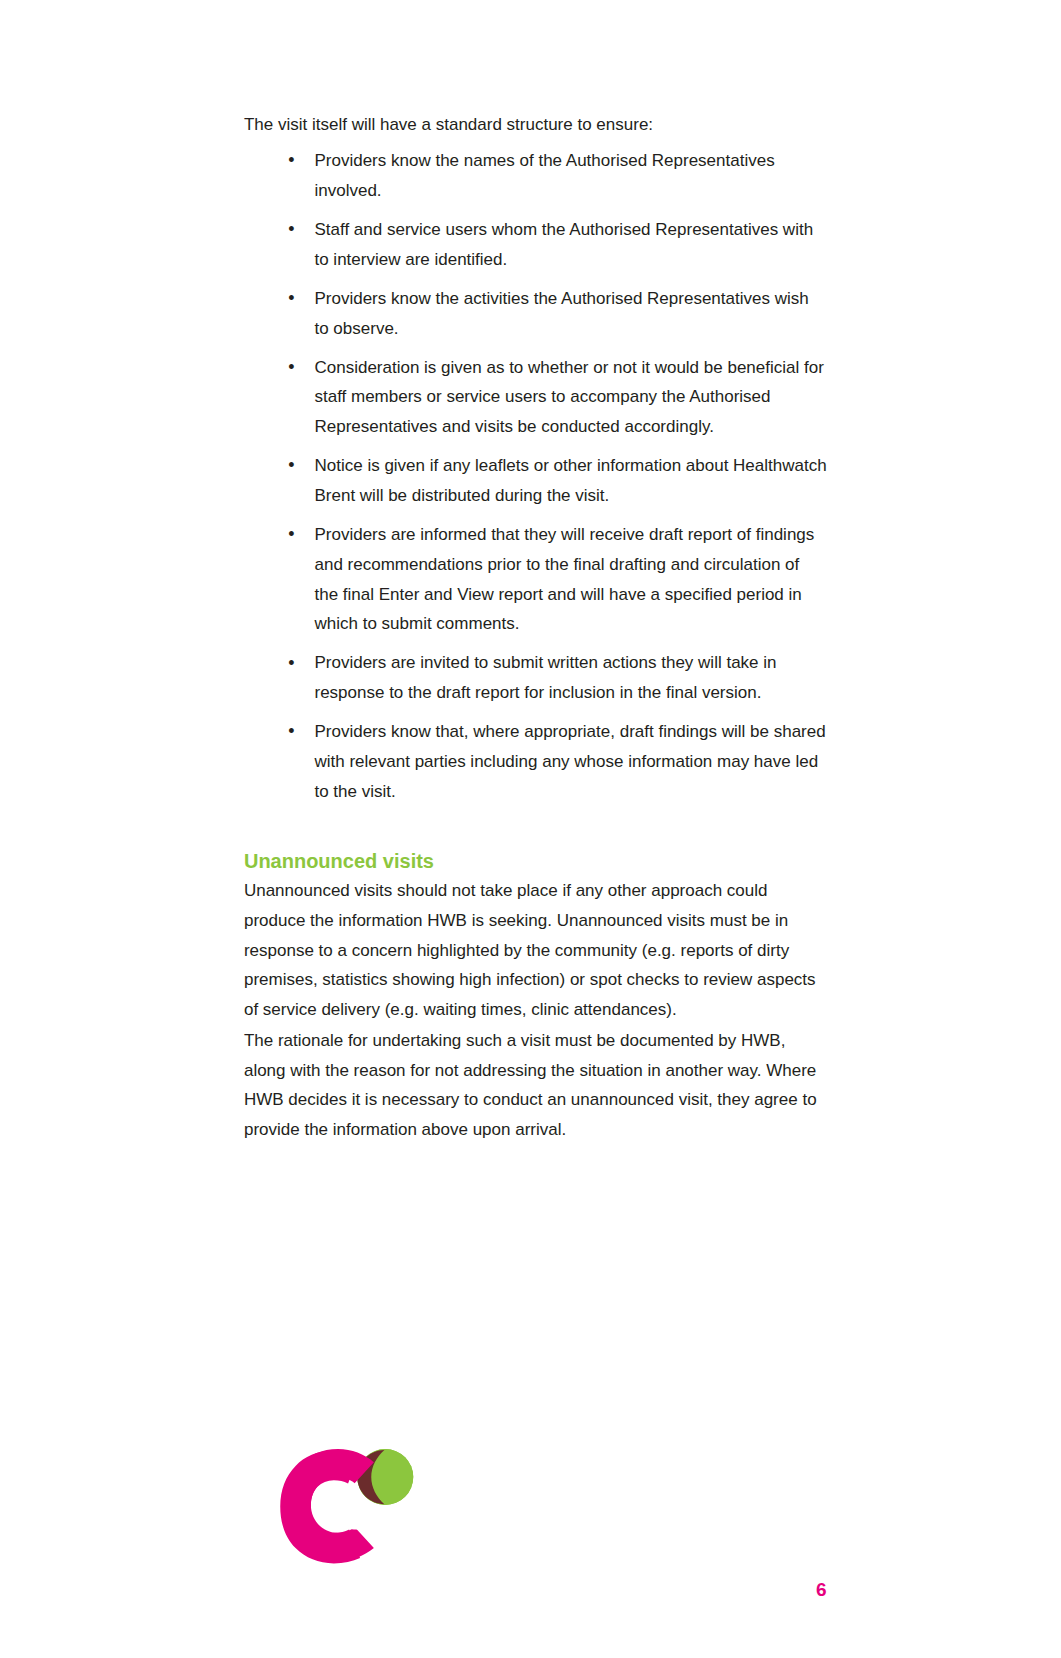The visit itself will have a standard structure to ensure:
Providers know the names of the Authorised Representatives involved.
Staff and service users whom the Authorised Representatives with to interview are identified.
Providers know the activities the Authorised Representatives wish to observe.
Consideration is given as to whether or not it would be beneficial for staff members or service users to accompany the Authorised Representatives and visits be conducted accordingly.
Notice is given if any leaflets or other information about Healthwatch Brent will be distributed during the visit.
Providers are informed that they will receive draft report of findings and recommendations prior to the final drafting and circulation of the final Enter and View report and will have a specified period in which to submit comments.
Providers are invited to submit written actions they will take in response to the draft report for inclusion in the final version.
Providers know that, where appropriate, draft findings will be shared with relevant parties including any whose information may have led to the visit.
Unannounced visits
Unannounced visits should not take place if any other approach could produce the information HWB is seeking. Unannounced visits must be in response to a concern highlighted by the community (e.g. reports of dirty premises, statistics showing high infection) or spot checks to review aspects of service delivery (e.g. waiting times, clinic attendances).
The rationale for undertaking such a visit must be documented by HWB, along with the reason for not addressing the situation in another way. Where HWB decides it is necessary to conduct an unannounced visit, they agree to provide the information above upon arrival.
6